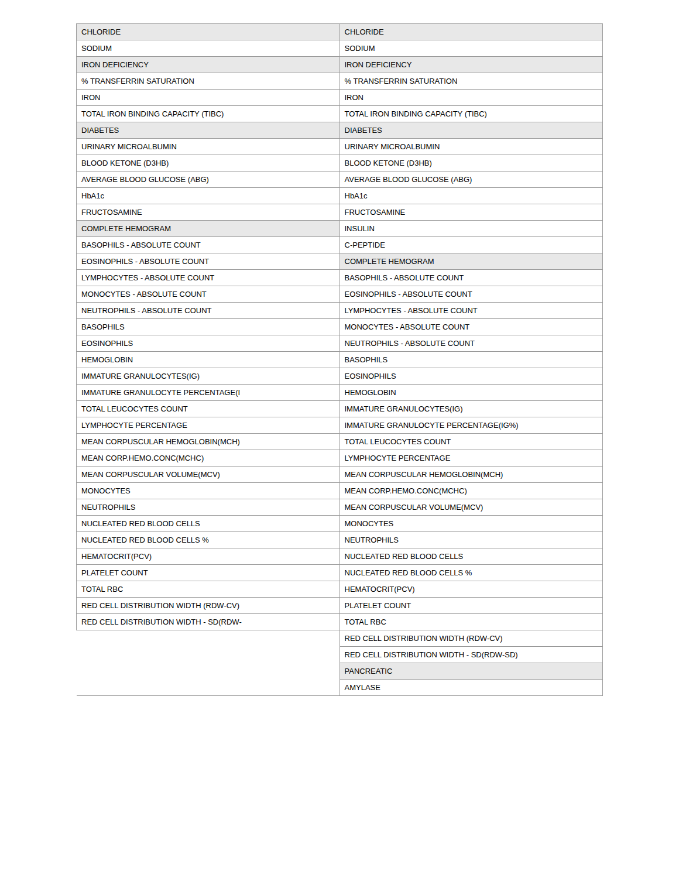| CHLORIDE | CHLORIDE |
| SODIUM | SODIUM |
| IRON DEFICIENCY | IRON DEFICIENCY |
| % TRANSFERRIN SATURATION | % TRANSFERRIN SATURATION |
| IRON | IRON |
| TOTAL IRON BINDING CAPACITY (TIBC) | TOTAL IRON BINDING CAPACITY (TIBC) |
| DIABETES | DIABETES |
| URINARY MICROALBUMIN | URINARY MICROALBUMIN |
| BLOOD KETONE (D3HB) | BLOOD KETONE (D3HB) |
| AVERAGE BLOOD GLUCOSE (ABG) | AVERAGE BLOOD GLUCOSE (ABG) |
| HbA1c | HbA1c |
| FRUCTOSAMINE | FRUCTOSAMINE |
| COMPLETE HEMOGRAM | INSULIN |
| BASOPHILS - ABSOLUTE COUNT | C-PEPTIDE |
| EOSINOPHILS - ABSOLUTE COUNT | COMPLETE HEMOGRAM |
| LYMPHOCYTES - ABSOLUTE COUNT | BASOPHILS - ABSOLUTE COUNT |
| MONOCYTES - ABSOLUTE COUNT | EOSINOPHILS - ABSOLUTE COUNT |
| NEUTROPHILS - ABSOLUTE COUNT | LYMPHOCYTES - ABSOLUTE COUNT |
| BASOPHILS | MONOCYTES - ABSOLUTE COUNT |
| EOSINOPHILS | NEUTROPHILS - ABSOLUTE COUNT |
| HEMOGLOBIN | BASOPHILS |
| IMMATURE GRANULOCYTES(IG) | EOSINOPHILS |
| IMMATURE GRANULOCYTE PERCENTAGE(I | HEMOGLOBIN |
| TOTAL LEUCOCYTES COUNT | IMMATURE GRANULOCYTES(IG) |
| LYMPHOCYTE PERCENTAGE | IMMATURE GRANULOCYTE PERCENTAGE(IG%) |
| MEAN CORPUSCULAR HEMOGLOBIN(MCH) | TOTAL LEUCOCYTES COUNT |
| MEAN CORP.HEMO.CONC(MCHC) | LYMPHOCYTE PERCENTAGE |
| MEAN CORPUSCULAR VOLUME(MCV) | MEAN CORPUSCULAR HEMOGLOBIN(MCH) |
| MONOCYTES | MEAN CORP.HEMO.CONC(MCHC) |
| NEUTROPHILS | MEAN CORPUSCULAR VOLUME(MCV) |
| NUCLEATED RED BLOOD CELLS | MONOCYTES |
| NUCLEATED RED BLOOD CELLS % | NEUTROPHILS |
| HEMATOCRIT(PCV) | NUCLEATED RED BLOOD CELLS |
| PLATELET COUNT | NUCLEATED RED BLOOD CELLS % |
| TOTAL RBC | HEMATOCRIT(PCV) |
| RED CELL DISTRIBUTION WIDTH (RDW-CV) | PLATELET COUNT |
| RED CELL DISTRIBUTION WIDTH - SD(RDW- | TOTAL RBC |
| | RED CELL DISTRIBUTION WIDTH (RDW-CV) |
| | RED CELL DISTRIBUTION WIDTH - SD(RDW-SD) |
| | PANCREATIC |
| | AMYLASE |